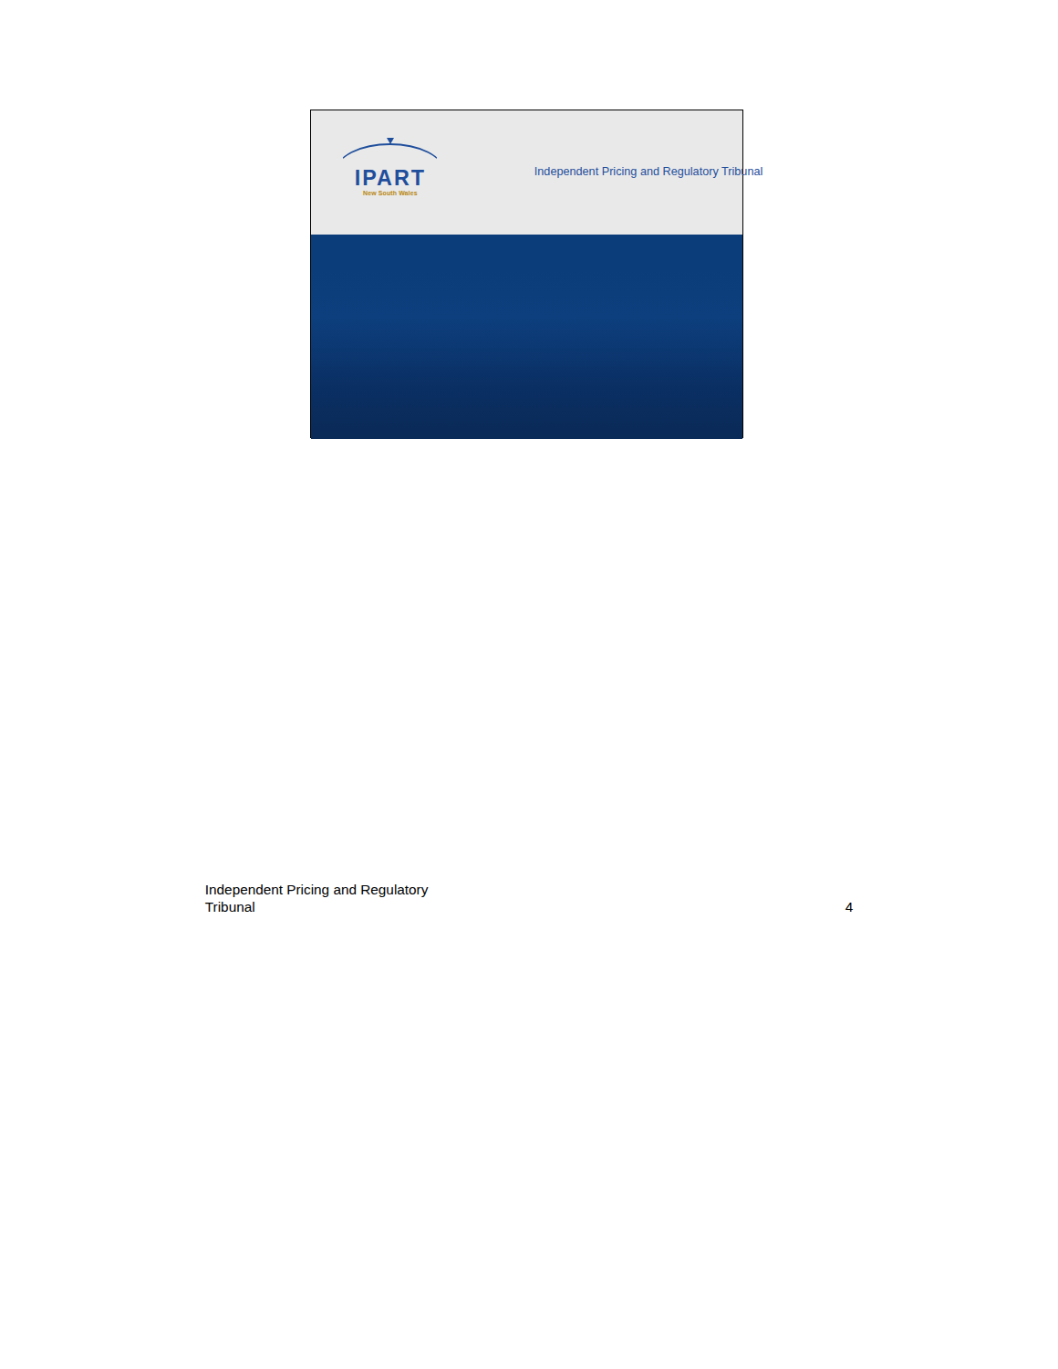IPART New South Wales
Independent Pricing and Regulatory Tribunal
www.ipart.nsw.gov.au
Independent Pricing and Regulatory
Tribunal
4